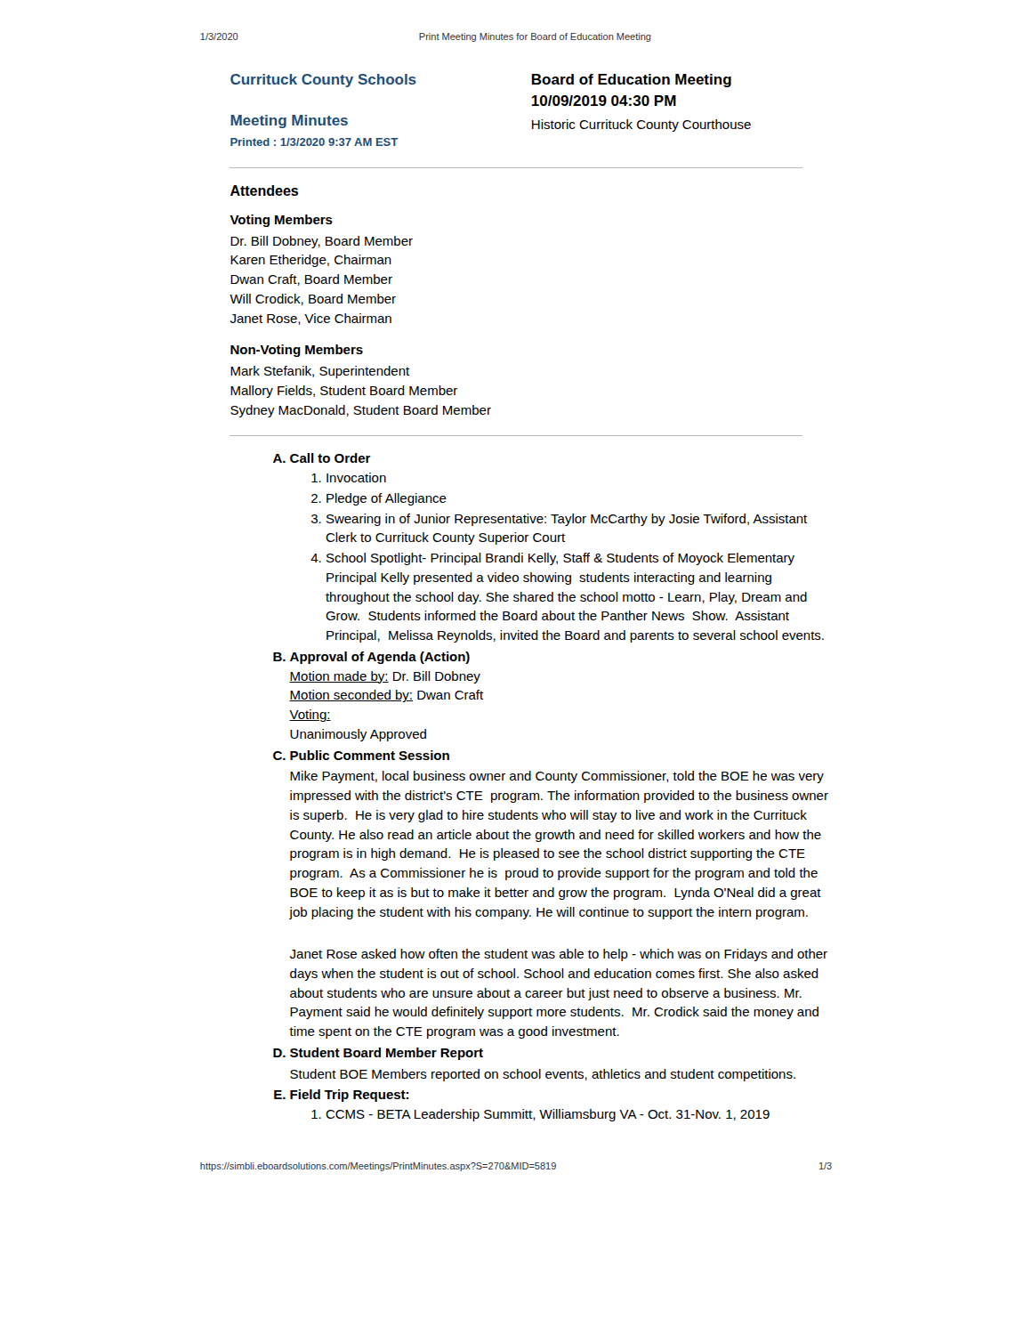1/3/2020
Print Meeting Minutes for Board of Education Meeting
Currituck County Schools
Meeting Minutes
Printed : 1/3/2020 9:37 AM EST
Board of Education Meeting
10/09/2019 04:30 PM
Historic Currituck County Courthouse
Attendees
Voting Members
Dr. Bill Dobney, Board Member
Karen Etheridge, Chairman
Dwan Craft, Board Member
Will Crodick, Board Member
Janet Rose, Vice Chairman
Non-Voting Members
Mark Stefanik, Superintendent
Mallory Fields, Student Board Member
Sydney MacDonald, Student Board Member
Call to Order
Invocation
Pledge of Allegiance
Swearing in of Junior Representative: Taylor McCarthy by Josie Twiford, Assistant Clerk to Currituck County Superior Court
School Spotlight- Principal Brandi Kelly, Staff & Students of Moyock Elementary
Principal Kelly presented a video showing students interacting and learning throughout the school day. She shared the school motto - Learn, Play, Dream and Grow. Students informed the Board about the Panther News Show. Assistant Principal, Melissa Reynolds, invited the Board and parents to several school events.
Approval of Agenda (Action)
Motion made by: Dr. Bill Dobney
Motion seconded by: Dwan Craft
Voting:
Unanimously Approved
Public Comment Session
Mike Payment, local business owner and County Commissioner, told the BOE he was very impressed with the district's CTE program. The information provided to the business owner is superb. He is very glad to hire students who will stay to live and work in the Currituck County. He also read an article about the growth and need for skilled workers and how the program is in high demand. He is pleased to see the school district supporting the CTE program. As a Commissioner he is proud to provide support for the program and told the BOE to keep it as is but to make it better and grow the program. Lynda O'Neal did a great job placing the student with his company. He will continue to support the intern program.
Janet Rose asked how often the student was able to help - which was on Fridays and other days when the student is out of school. School and education comes first. She also asked about students who are unsure about a career but just need to observe a business. Mr. Payment said he would definitely support more students. Mr. Crodick said the money and time spent on the CTE program was a good investment.
Student Board Member Report
Student BOE Members reported on school events, athletics and student competitions.
Field Trip Request:
CCMS - BETA Leadership Summitt, Williamsburg VA - Oct. 31-Nov. 1, 2019
https://simbli.eboardsolutions.com/Meetings/PrintMinutes.aspx?S=270&MID=5819
1/3